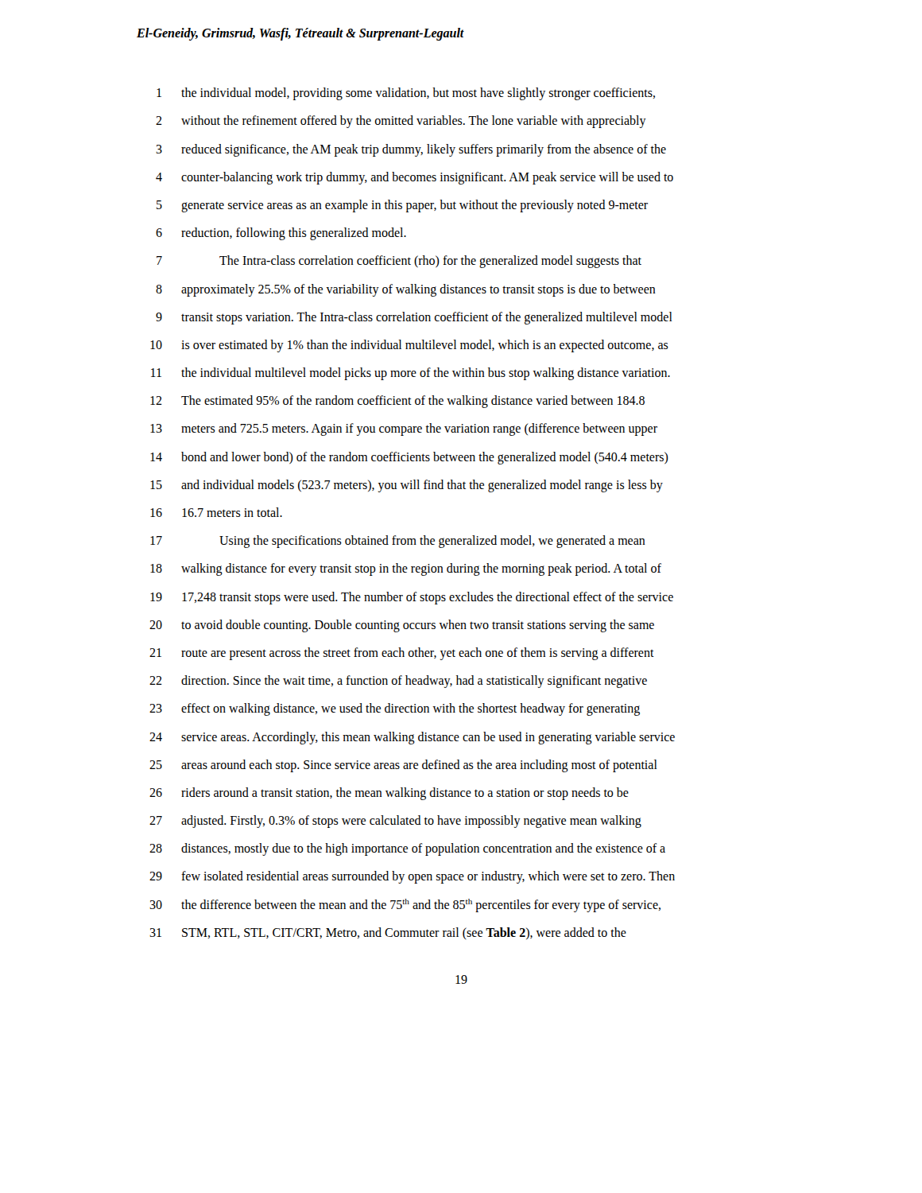El-Geneidy, Grimsrud, Wasfi, Tétreault & Surprenant-Legault
the individual model, providing some validation, but most have slightly stronger coefficients,
without the refinement offered by the omitted variables. The lone variable with appreciably
reduced significance, the AM peak trip dummy, likely suffers primarily from the absence of the
counter-balancing work trip dummy, and becomes insignificant. AM peak service will be used to
generate service areas as an example in this paper, but without the previously noted 9-meter
reduction, following this generalized model.
The Intra-class correlation coefficient (rho) for the generalized model suggests that
approximately 25.5% of the variability of walking distances to transit stops is due to between
transit stops variation. The Intra-class correlation coefficient of the generalized multilevel model
is over estimated by 1% than the individual multilevel model, which is an expected outcome, as
the individual multilevel model picks up more of the within bus stop walking distance variation.
The estimated 95% of the random coefficient of the walking distance varied between 184.8
meters and 725.5 meters. Again if you compare the variation range (difference between upper
bond and lower bond) of the random coefficients between the generalized model (540.4 meters)
and individual models (523.7 meters), you will find that the generalized model range is less by
16.7 meters in total.
Using the specifications obtained from the generalized model, we generated a mean
walking distance for every transit stop in the region during the morning peak period. A total of
17,248 transit stops were used. The number of stops excludes the directional effect of the service
to avoid double counting. Double counting occurs when two transit stations serving the same
route are present across the street from each other, yet each one of them is serving a different
direction. Since the wait time, a function of headway, had a statistically significant negative
effect on walking distance, we used the direction with the shortest headway for generating
service areas. Accordingly, this mean walking distance can be used in generating variable service
areas around each stop. Since service areas are defined as the area including most of potential
riders around a transit station, the mean walking distance to a station or stop needs to be
adjusted. Firstly, 0.3% of stops were calculated to have impossibly negative mean walking
distances, mostly due to the high importance of population concentration and the existence of a
few isolated residential areas surrounded by open space or industry, which were set to zero. Then
the difference between the mean and the 75th and the 85th percentiles for every type of service,
STM, RTL, STL, CIT/CRT, Metro, and Commuter rail (see Table 2), were added to the
19